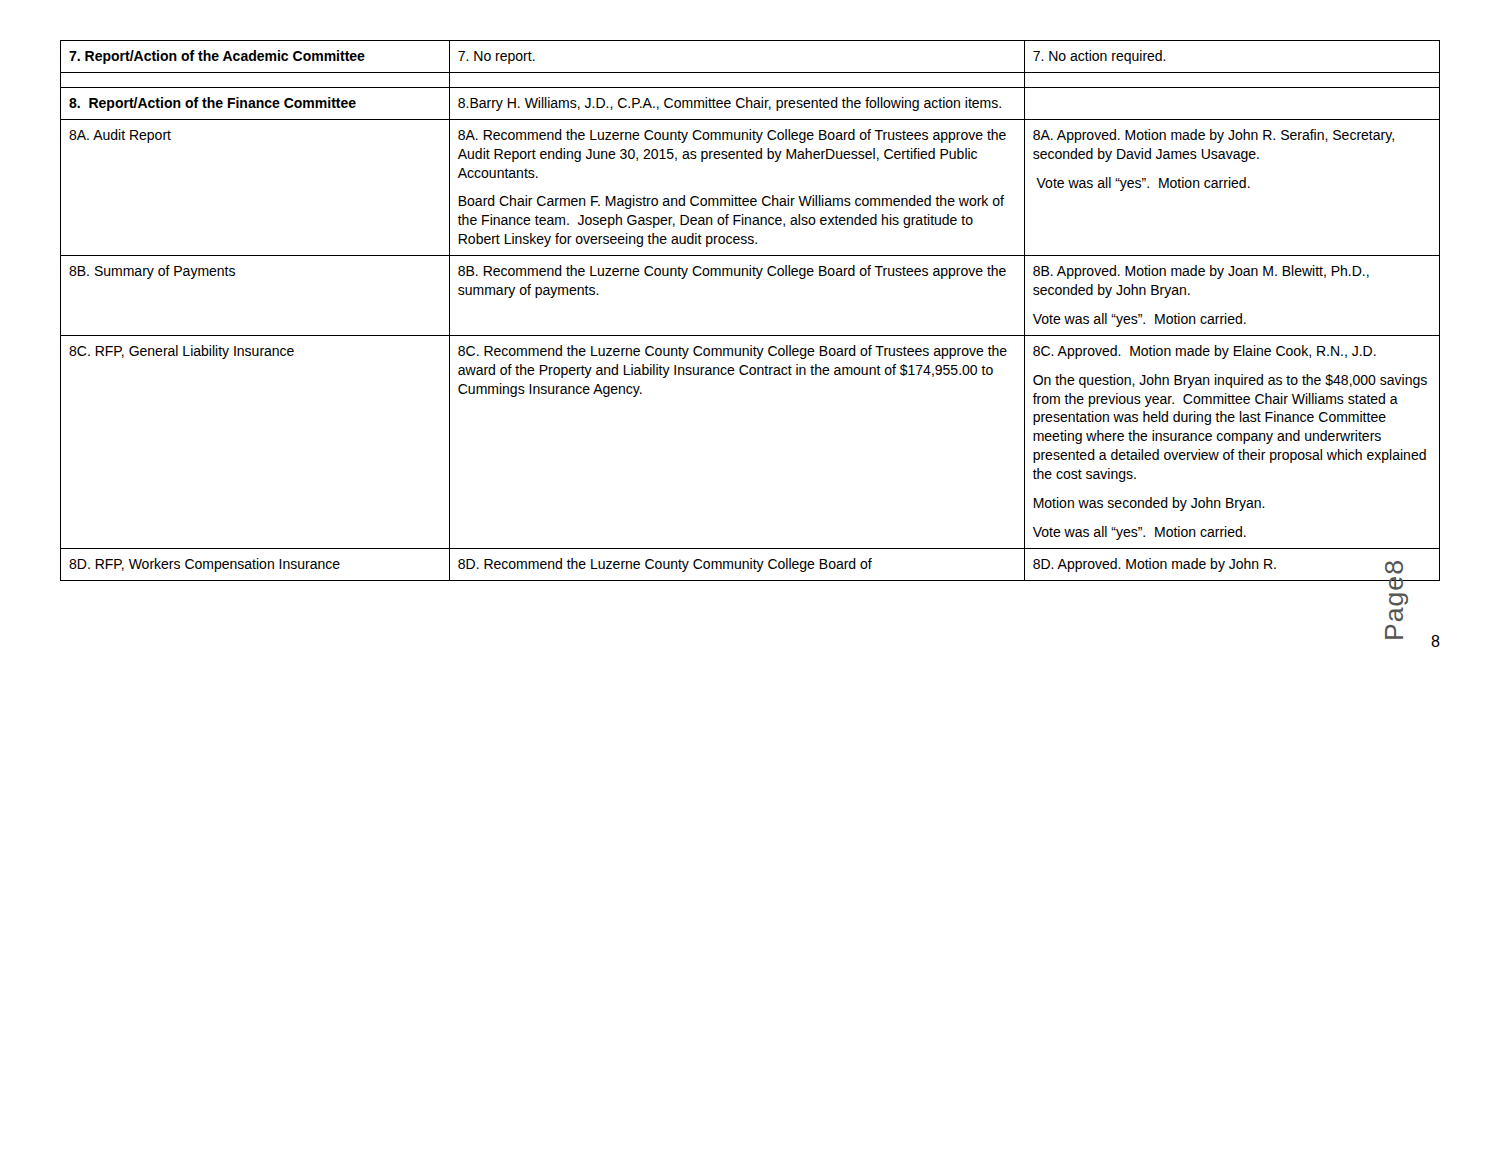| 7. Report/Action of the Academic Committee | 7. No report. | 7. No action required. |
| 8. Report/Action of the Finance Committee | 8.Barry H. Williams, J.D., C.P.A., Committee Chair, presented the following action items. | |
| 8A. Audit Report | 8A. Recommend the Luzerne County Community College Board of Trustees approve the Audit Report ending June 30, 2015, as presented by MaherDuessel, Certified Public Accountants. Board Chair Carmen F. Magistro and Committee Chair Williams commended the work of the Finance team. Joseph Gasper, Dean of Finance, also extended his gratitude to Robert Linskey for overseeing the audit process. | 8A. Approved. Motion made by John R. Serafin, Secretary, seconded by David James Usavage. Vote was all “yes”. Motion carried. |
| 8B. Summary of Payments | 8B. Recommend the Luzerne County Community College Board of Trustees approve the summary of payments. | 8B. Approved. Motion made by Joan M. Blewitt, Ph.D., seconded by John Bryan. Vote was all “yes”. Motion carried. |
| 8C. RFP, General Liability Insurance | 8C. Recommend the Luzerne County Community College Board of Trustees approve the award of the Property and Liability Insurance Contract in the amount of $174,955.00 to Cummings Insurance Agency. | 8C. Approved. Motion made by Elaine Cook, R.N., J.D. On the question, John Bryan inquired as to the $48,000 savings from the previous year. Committee Chair Williams stated a presentation was held during the last Finance Committee meeting where the insurance company and underwriters presented a detailed overview of their proposal which explained the cost savings. Motion was seconded by John Bryan. Vote was all “yes”. Motion carried. |
| 8D. RFP, Workers Compensation Insurance | 8D. Recommend the Luzerne County Community College Board of | 8D. Approved. Motion made by John R. |
Page8 8